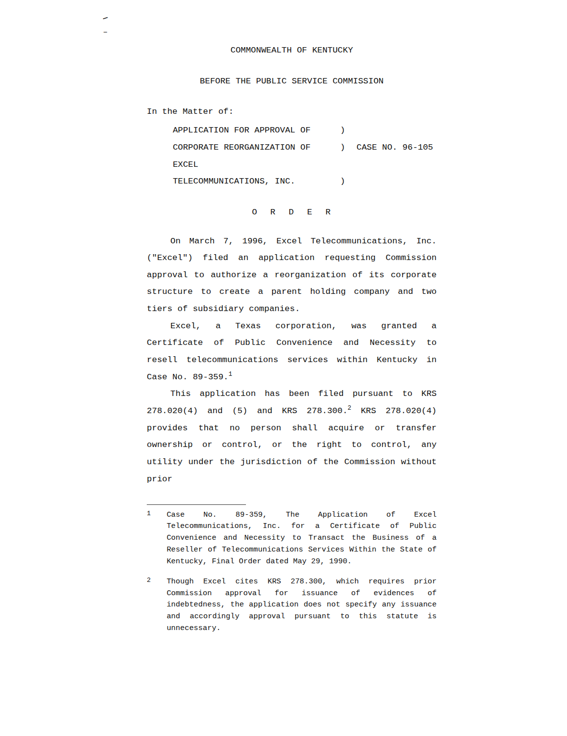— –
COMMONWEALTH OF KENTUCKY
BEFORE THE PUBLIC SERVICE COMMISSION
In the Matter of:
| APPLICATION FOR APPROVAL OF | ) | |
| CORPORATE REORGANIZATION OF EXCEL | ) | CASE NO. 96-105 |
| TELECOMMUNICATIONS, INC. | ) | |
O R D E R
On March 7, 1996, Excel Telecommunications, Inc. ("Excel") filed an application requesting Commission approval to authorize a reorganization of its corporate structure to create a parent holding company and two tiers of subsidiary companies.
Excel, a Texas corporation, was granted a Certificate of Public Convenience and Necessity to resell telecommunications services within Kentucky in Case No. 89-359.1
This application has been filed pursuant to KRS 278.020(4) and (5) and KRS 278.300.2 KRS 278.020(4) provides that no person shall acquire or transfer ownership or control, or the right to control, any utility under the jurisdiction of the Commission without prior
1
Case No. 89-359, The Application of Excel Telecommunications, Inc. for a Certificate of Public Convenience and Necessity to Transact the Business of a Reseller of Telecommunications Services Within the State of Kentucky, Final Order dated May 29, 1990.
2
Though Excel cites KRS 278.300, which requires prior Commission approval for issuance of evidences of indebtedness, the application does not specify any issuance and accordingly approval pursuant to this statute is unnecessary.